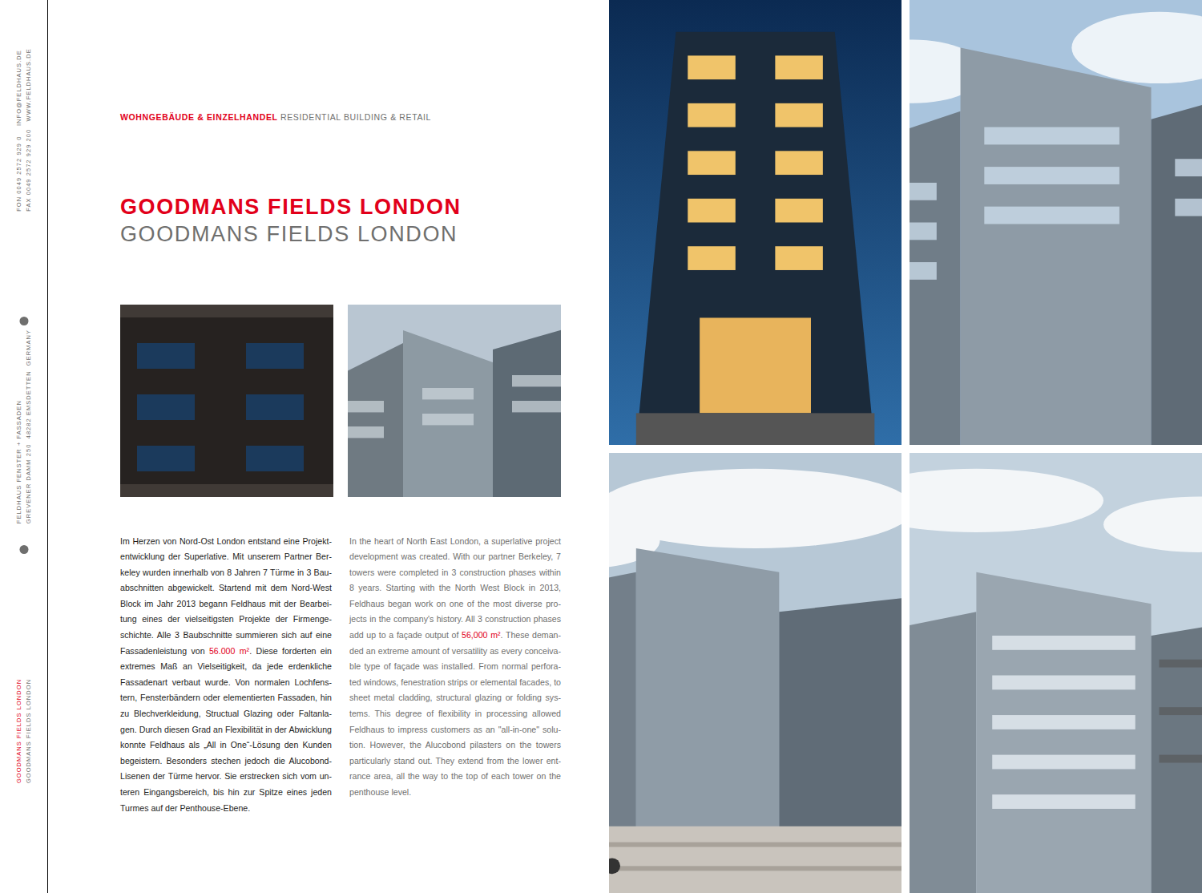FON 0049 2572 929 0 INFO@FELDHAUS.DE
FAX 0049 2572 929 200 WWW.FELDHAUS.DE
FELDHAUS FENSTER + FASSADEN
GREVENER DAMM 250 48282 EMSDETTEN GERMANY
GOODMANS FIELDS LONDON
GOODMANS FIELDS LONDON
WOHNGEBÄUDE & EINZELHANDEL RESIDENTIAL BUILDING & RETAIL
GOODMANS FIELDS LONDON
GOODMANS FIELDS LONDON
Im Herzen von Nord-Ost London entstand eine Projektentwicklung der Superlative. Mit unserem Partner Berkeley wurden innerhalb von 8 Jahren 7 Türme in 3 Bauabschnitten abgewickelt. Startend mit dem Nord-West Block im Jahr 2013 begann Feldhaus mit der Bearbeitung eines der vielseitigsten Projekte der Firmengeschichte. Alle 3 Baubschnitte summieren sich auf eine Fassadenleistung von 56.000 m². Diese forderten ein extremes Maß an Vielseitigkeit, da jede erdenkliche Fassadenart verbaut wurde. Von normalen Lochfenstern, Fensterbändern oder elementierten Fassaden, hin zu Blechverkleidung, Structual Glazing oder Faltanlagen. Durch diesen Grad an Flexibilität in der Abwicklung konnte Feldhaus als „All in One“-Lösung den Kunden begeistern. Besonders stechen jedoch die Alucobond-Lisenen der Türme hervor. Sie erstrecken sich vom unteren Eingangsbereich, bis hin zur Spitze eines jeden Turmes auf der Penthouse-Ebene.
In the heart of North East London, a superlative project development was created. With our partner Berkeley, 7 towers were completed in 3 construction phases within 8 years. Starting with the North West Block in 2013, Feldhaus began work on one of the most diverse projects in the company's history. All 3 construction phases add up to a façade output of 56,000 m². These demanded an extreme amount of versatility as every conceivable type of façade was installed. From normal perforated windows, fenestration strips or elemental facades, to sheet metal cladding, structural glazing or folding systems. This degree of flexibility in processing allowed Feldhaus to impress customers as an "all-in-one" solution. However, the Alucobond pilasters on the towers particularly stand out. They extend from the lower entrance area, all the way to the top of each tower on the penthouse level.